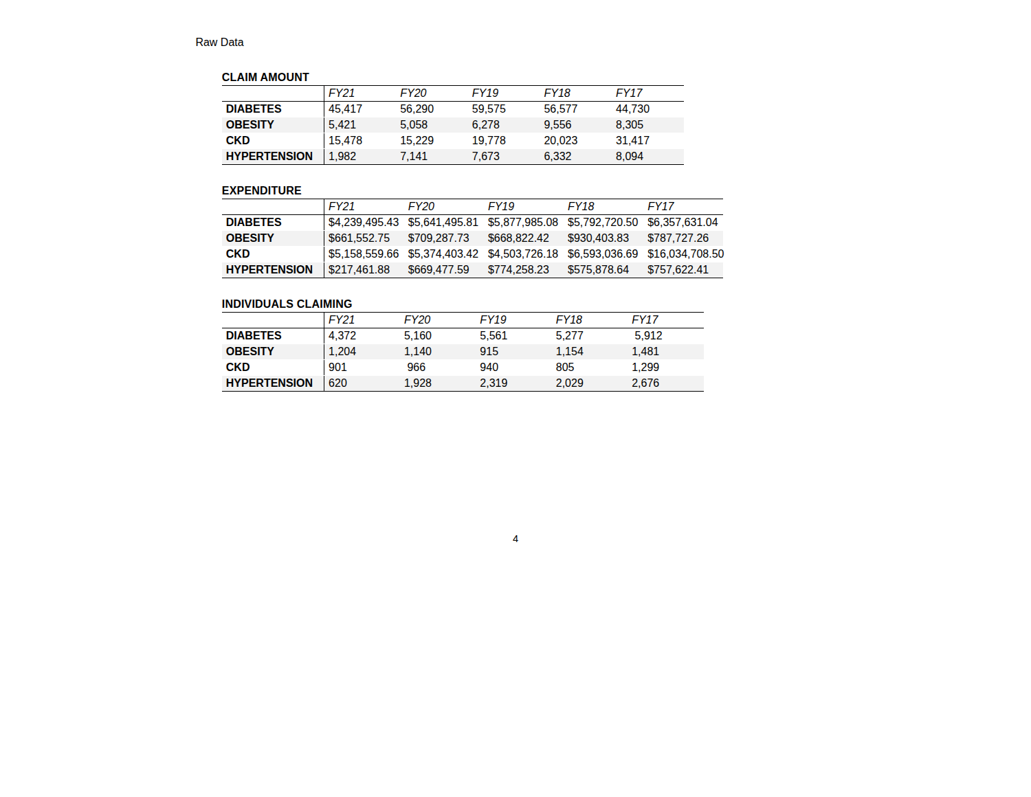Raw Data
CLAIM AMOUNT
| | FY21 | FY20 | FY19 | FY18 | FY17 |
| DIABETES | 45,417 | 56,290 | 59,575 | 56,577 | 44,730 |
| OBESITY | 5,421 | 5,058 | 6,278 | 9,556 | 8,305 |
| CKD | 15,478 | 15,229 | 19,778 | 20,023 | 31,417 |
| HYPERTENSION | 1,982 | 7,141 | 7,673 | 6,332 | 8,094 |
EXPENDITURE
| | FY21 | FY20 | FY19 | FY18 | FY17 |
| DIABETES | $4,239,495.43 | $5,641,495.81 | $5,877,985.08 | $5,792,720.50 | $6,357,631.04 |
| OBESITY | $661,552.75 | $709,287.73 | $668,822.42 | $930,403.83 | $787,727.26 |
| CKD | $5,158,559.66 | $5,374,403.42 | $4,503,726.18 | $6,593,036.69 | $16,034,708.50 |
| HYPERTENSION | $217,461.88 | $669,477.59 | $774,258.23 | $575,878.64 | $757,622.41 |
INDIVIDUALS CLAIMING
| | FY21 | FY20 | FY19 | FY18 | FY17 |
| DIABETES | 4,372 | 5,160 | 5,561 | 5,277 | 5,912 |
| OBESITY | 1,204 | 1,140 | 915 | 1,154 | 1,481 |
| CKD | 901 | 966 | 940 | 805 | 1,299 |
| HYPERTENSION | 620 | 1,928 | 2,319 | 2,029 | 2,676 |
4